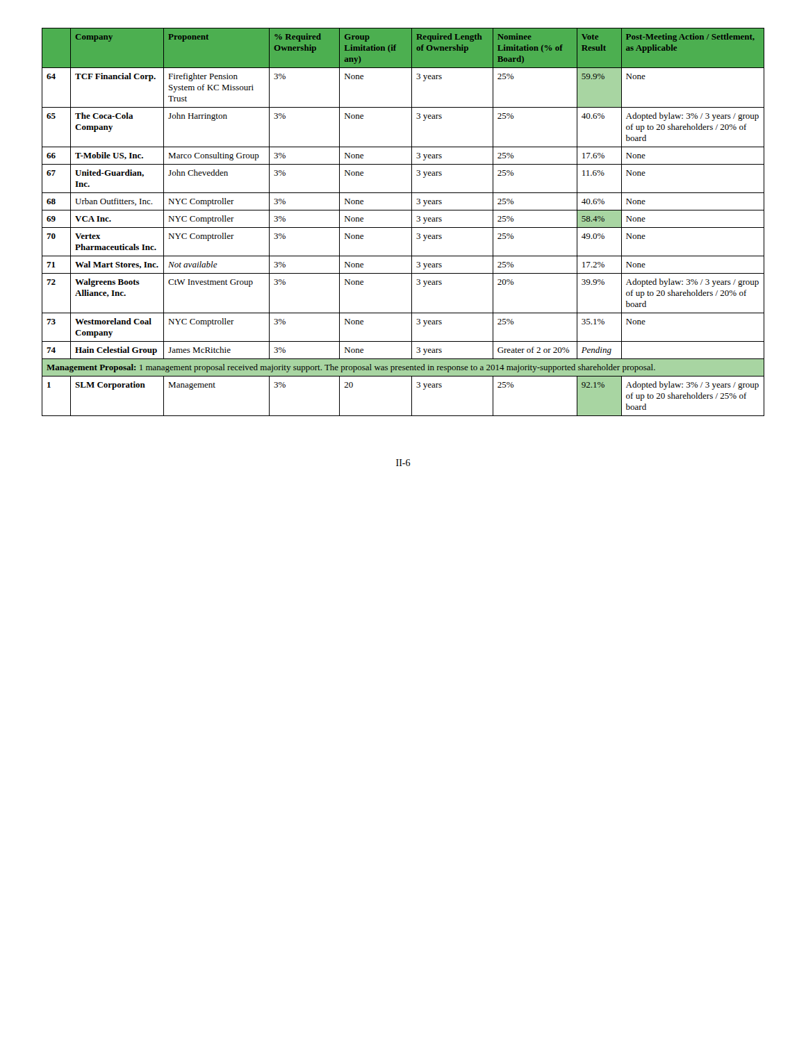| | Company | Proponent | % Required Ownership | Group Limitation (if any) | Required Length of Ownership | Nominee Limitation (% of Board) | Vote Result | Post-Meeting Action / Settlement, as Applicable |
| --- | --- | --- | --- | --- | --- | --- | --- | --- |
| 64 | TCF Financial Corp. | Firefighter Pension System of KC Missouri Trust | 3% | None | 3 years | 25% | 59.9% | None |
| 65 | The Coca-Cola Company | John Harrington | 3% | None | 3 years | 25% | 40.6% | Adopted bylaw: 3% / 3 years / group of up to 20 shareholders / 20% of board |
| 66 | T-Mobile US, Inc. | Marco Consulting Group | 3% | None | 3 years | 25% | 17.6% | None |
| 67 | United-Guardian, Inc. | John Chevedden | 3% | None | 3 years | 25% | 11.6% | None |
| 68 | Urban Outfitters, Inc. | NYC Comptroller | 3% | None | 3 years | 25% | 40.6% | None |
| 69 | VCA Inc. | NYC Comptroller | 3% | None | 3 years | 25% | 58.4% | None |
| 70 | Vertex Pharmaceuticals Inc. | NYC Comptroller | 3% | None | 3 years | 25% | 49.0% | None |
| 71 | Wal Mart Stores, Inc. | Not available | 3% | None | 3 years | 25% | 17.2% | None |
| 72 | Walgreens Boots Alliance, Inc. | CtW Investment Group | 3% | None | 3 years | 20% | 39.9% | Adopted bylaw: 3% / 3 years / group of up to 20 shareholders / 20% of board |
| 73 | Westmoreland Coal Company | NYC Comptroller | 3% | None | 3 years | 25% | 35.1% | None |
| 74 | Hain Celestial Group | James McRitchie | 3% | None | 3 years | Greater of 2 or 20% | Pending | |
| Management Proposal: 1 management proposal received majority support. The proposal was presented in response to a 2014 majority-supported shareholder proposal. |
| 1 | SLM Corporation | Management | 3% | 20 | 3 years | 25% | 92.1% | Adopted bylaw: 3% / 3 years / group of up to 20 shareholders / 25% of board |
II-6